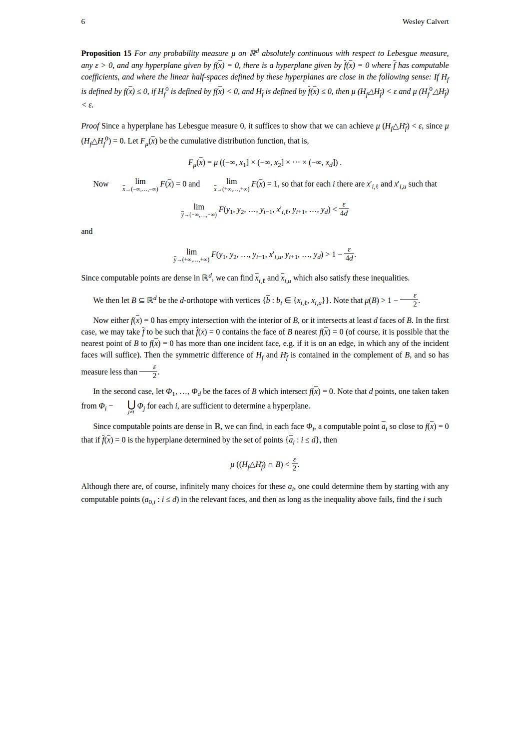6 Wesley Calvert
Proposition 15 For any probability measure μ on ℝd absolutely continuous with respect to Lebesgue measure, any ε > 0, and any hyperplane given by f(x) = 0, there is a hyperplane given by f(x) = 0 where f has computable coefficients, and where the linear half-spaces defined by these hyperplanes are close in the following sense: If Hf is defined by f(x) ≤ 0, if Hf0 is defined by f(x) < 0, and Hf is defined by f(x) ≤ 0, then μ (Hf△Hf) < ε and μ (Hf0△Hf) < ε.
Proof Since a hyperplane has Lebesgue measure 0, it suffices to show that we can achieve μ (Hf△Hf) < ε, since μ (Hf△Hf0) = 0. Let Fμ(x) be the cumulative distribution function, that is,
Fμ(x) = μ ((−∞, x1] × (−∞, x2] × ··· × (−∞, xd]) .
Now lim x→(−∞,…,−∞) F(x) = 0 and lim x→(+∞,…,+∞) F(x) = 1, so that for each i there are x′i,ℓ and x′i,u such that
lim y→(−∞,…,−∞) F(y1, y2, …, yi−1, x′i,ℓ, yi+1, …, yd) < ε 4d
and
lim y→(+∞,…,+∞) F(y1, y2, …, yi−1, x′i,u, yi+1, …, yd) > 1 − ε 4d.
Since computable points are dense in ℝd, we can find xi,ℓ and xi,u which also satisfy these inequalities.
We then let B ⊆ ℝd be the d-orthotope with vertices {b : bi ∈ {xi,ℓ, xi,u}}. Note that μ(B) > 1 − ε 2.
Now either f(x) = 0 has empty intersection with the interior of B, or it intersects at least d faces of B. In the first case, we may take f to be such that f(x) = 0 contains the face of B nearest f(x) = 0 (of course, it is possible that the nearest point of B to f(x) = 0 has more than one incident face, e.g. if it is on an edge, in which any of the incident faces will suffice). Then the symmetric difference of Hf and Hf is contained in the complement of B, and so has measure less than ε 2.
In the second case, let Φ1, …, Φd be the faces of B which intersect f(x) = 0. Note that d points, one taken taken from Φi − ⋃j≠i Φj for each i, are sufficient to determine a hyperplane.
Since computable points are dense in ℝ, we can find, in each face Φi, a computable point ai so close to f(x) = 0 that if f(x) = 0 is the hyperplane determined by the set of points {ai : i ≤ d}, then
μ ((Hf△Hf) ∩ B) < ε 2.
Although there are, of course, infinitely many choices for these ai, one could determine them by starting with any computable points (a0,i : i ≤ d) in the relevant faces, and then as long as the inequality above fails, find the i such